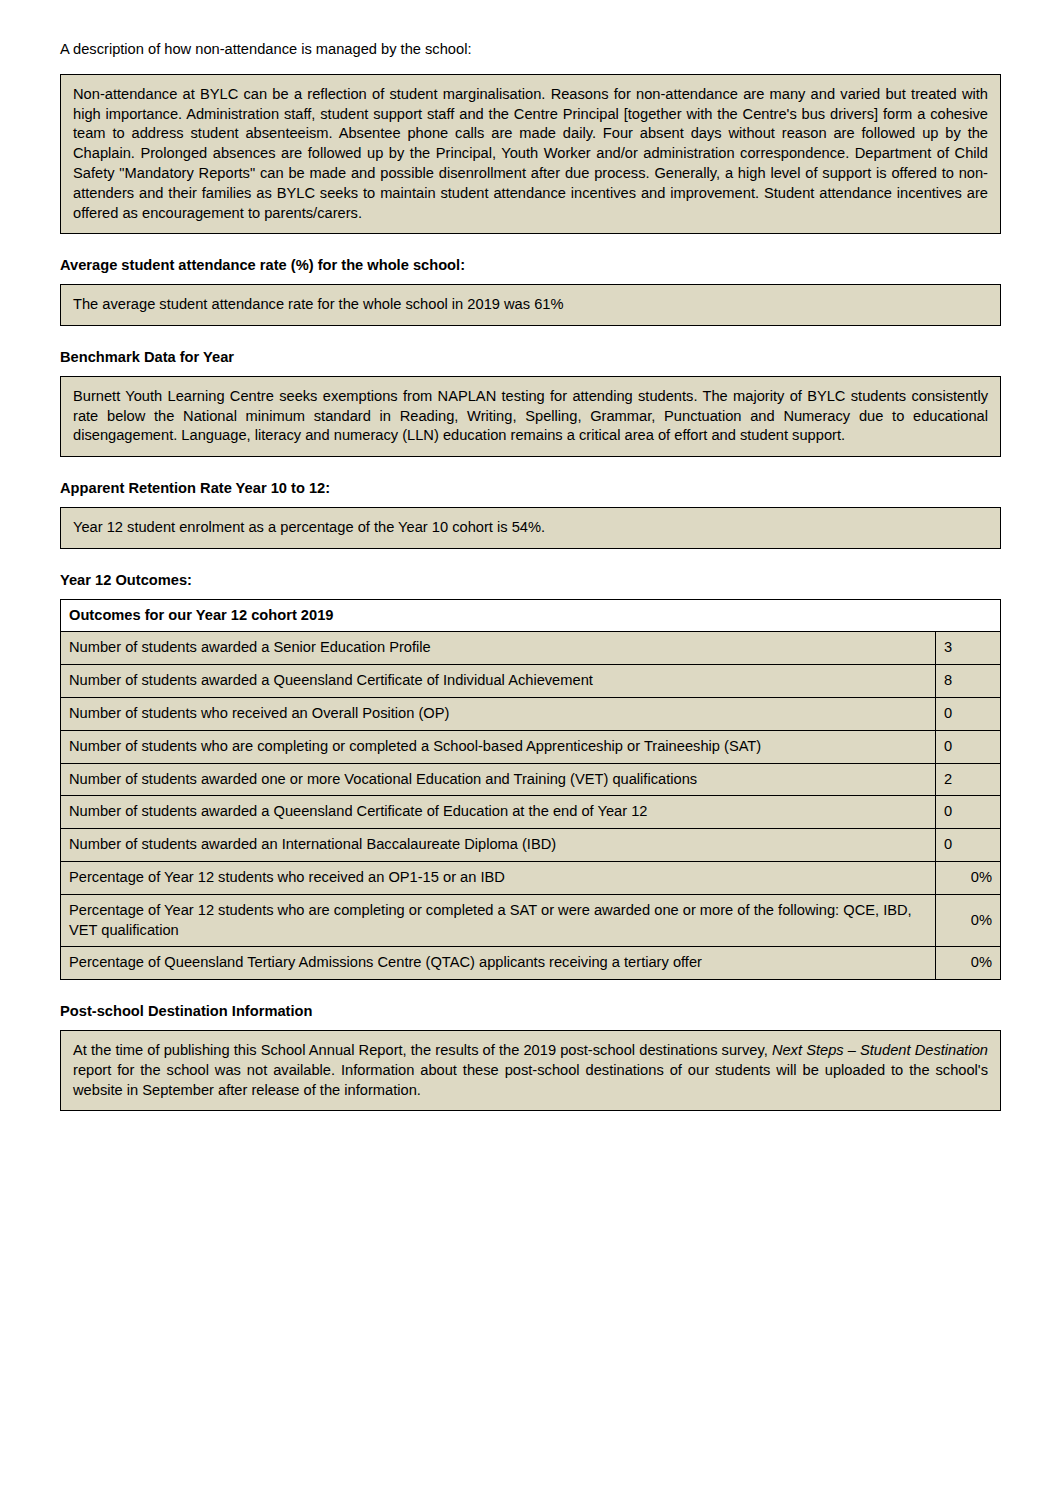A description of how non-attendance is managed by the school:
Non-attendance at BYLC can be a reflection of student marginalisation. Reasons for non-attendance are many and varied but treated with high importance. Administration staff, student support staff and the Centre Principal [together with the Centre's bus drivers] form a cohesive team to address student absenteeism. Absentee phone calls are made daily. Four absent days without reason are followed up by the Chaplain. Prolonged absences are followed up by the Principal, Youth Worker and/or administration correspondence. Department of Child Safety "Mandatory Reports" can be made and possible disenrollment after due process. Generally, a high level of support is offered to non-attenders and their families as BYLC seeks to maintain student attendance incentives and improvement. Student attendance incentives are offered as encouragement to parents/carers.
Average student attendance rate (%) for the whole school:
The average student attendance rate for the whole school in 2019 was 61%
Benchmark Data for Year
Burnett Youth Learning Centre seeks exemptions from NAPLAN testing for attending students. The majority of BYLC students consistently rate below the National minimum standard in Reading, Writing, Spelling, Grammar, Punctuation and Numeracy due to educational disengagement. Language, literacy and numeracy (LLN) education remains a critical area of effort and student support.
Apparent Retention Rate Year 10 to 12:
Year 12 student enrolment as a percentage of the Year 10 cohort is 54%.
Year 12 Outcomes:
| Outcomes for our Year 12 cohort 2019 |
| --- |
| Number of students awarded a Senior Education Profile | 3 |
| Number of students awarded a Queensland Certificate of Individual Achievement | 8 |
| Number of students who received an Overall Position (OP) | 0 |
| Number of students who are completing or completed a School-based Apprenticeship or Traineeship (SAT) | 0 |
| Number of students awarded one or more Vocational Education and Training (VET) qualifications | 2 |
| Number of students awarded a Queensland Certificate of Education at the end of Year 12 | 0 |
| Number of students awarded an International Baccalaureate Diploma (IBD) | 0 |
| Percentage of Year 12 students who received an OP1-15 or an IBD | 0% |
| Percentage of Year 12 students who are completing or completed a SAT or were awarded one or more of the following: QCE, IBD, VET qualification | 0% |
| Percentage of Queensland Tertiary Admissions Centre (QTAC) applicants receiving a tertiary offer | 0% |
Post-school Destination Information
At the time of publishing this School Annual Report, the results of the 2019 post-school destinations survey, Next Steps – Student Destination report for the school was not available. Information about these post-school destinations of our students will be uploaded to the school's website in September after release of the information.